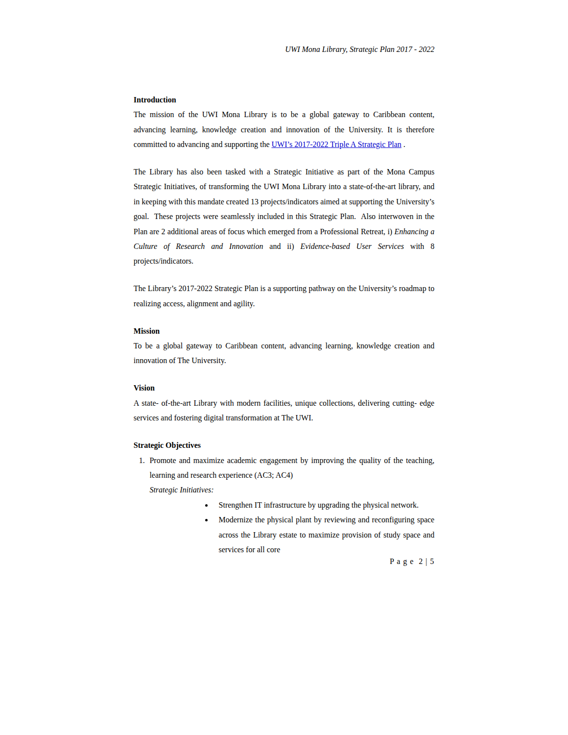UWI Mona Library, Strategic Plan 2017 - 2022
Introduction
The mission of the UWI Mona Library is to be a global gateway to Caribbean content, advancing learning, knowledge creation and innovation of the University. It is therefore committed to advancing and supporting the UWI’s 2017-2022 Triple A Strategic Plan .
The Library has also been tasked with a Strategic Initiative as part of the Mona Campus Strategic Initiatives, of transforming the UWI Mona Library into a state-of-the-art library, and in keeping with this mandate created 13 projects/indicators aimed at supporting the University’s goal. These projects were seamlessly included in this Strategic Plan. Also interwoven in the Plan are 2 additional areas of focus which emerged from a Professional Retreat, i) Enhancing a Culture of Research and Innovation and ii) Evidence-based User Services with 8 projects/indicators.
The Library’s 2017-2022 Strategic Plan is a supporting pathway on the University’s roadmap to realizing access, alignment and agility.
Mission
To be a global gateway to Caribbean content, advancing learning, knowledge creation and innovation of The University.
Vision
A state- of-the-art Library with modern facilities, unique collections, delivering cutting- edge services and fostering digital transformation at The UWI.
Strategic Objectives
Promote and maximize academic engagement by improving the quality of the teaching, learning and research experience (AC3; AC4)
Strategic Initiatives:
Strengthen IT infrastructure by upgrading the physical network.
Modernize the physical plant by reviewing and reconfiguring space across the Library estate to maximize provision of study space and services for all core
P a g e 2 | 5